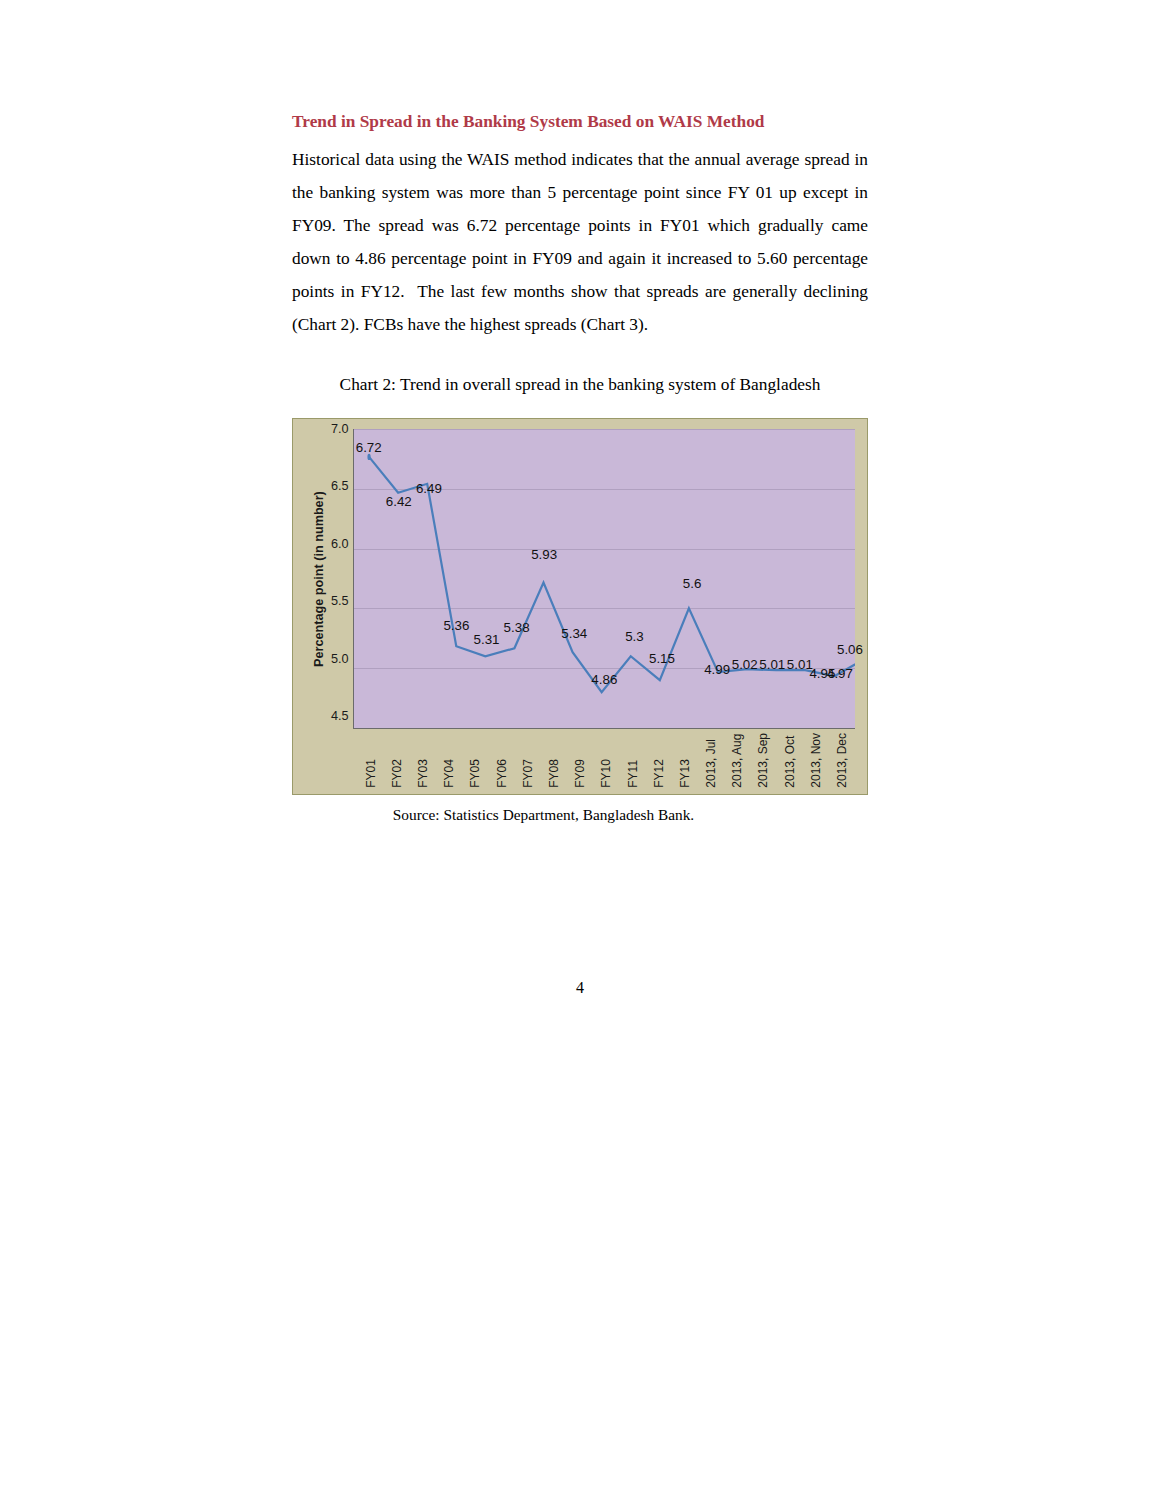Trend in Spread in the Banking System Based on WAIS Method
Historical data using the WAIS method indicates that the annual average spread in the banking system was more than 5 percentage point since FY 01 up except in FY09. The spread was 6.72 percentage points in FY01 which gradually came down to 4.86 percentage point in FY09 and again it increased to 5.60 percentage points in FY12. The last few months show that spreads are generally declining (Chart 2). FCBs have the highest spreads (Chart 3).
Chart 2: Trend in overall spread in the banking system of Bangladesh
Percentage point (in number)
7.0 6.5 6.0 5.5 5.0 4.5
6.72 6.42 6.49 5.36 5.31 5.38 5.93 5.34 4.86 5.3 5.15 5.6 4.99 5.02 5.01 5.01 4.95 4.97 5.06
FY01 FY02 FY03 FY04 FY05 FY06 FY07 FY08 FY09 FY10 FY11 FY12 FY13 2013, Jul 2013, Aug 2013, Sep 2013, Oct 2013, Nov 2013, Dec
Source: Statistics Department, Bangladesh Bank.
4